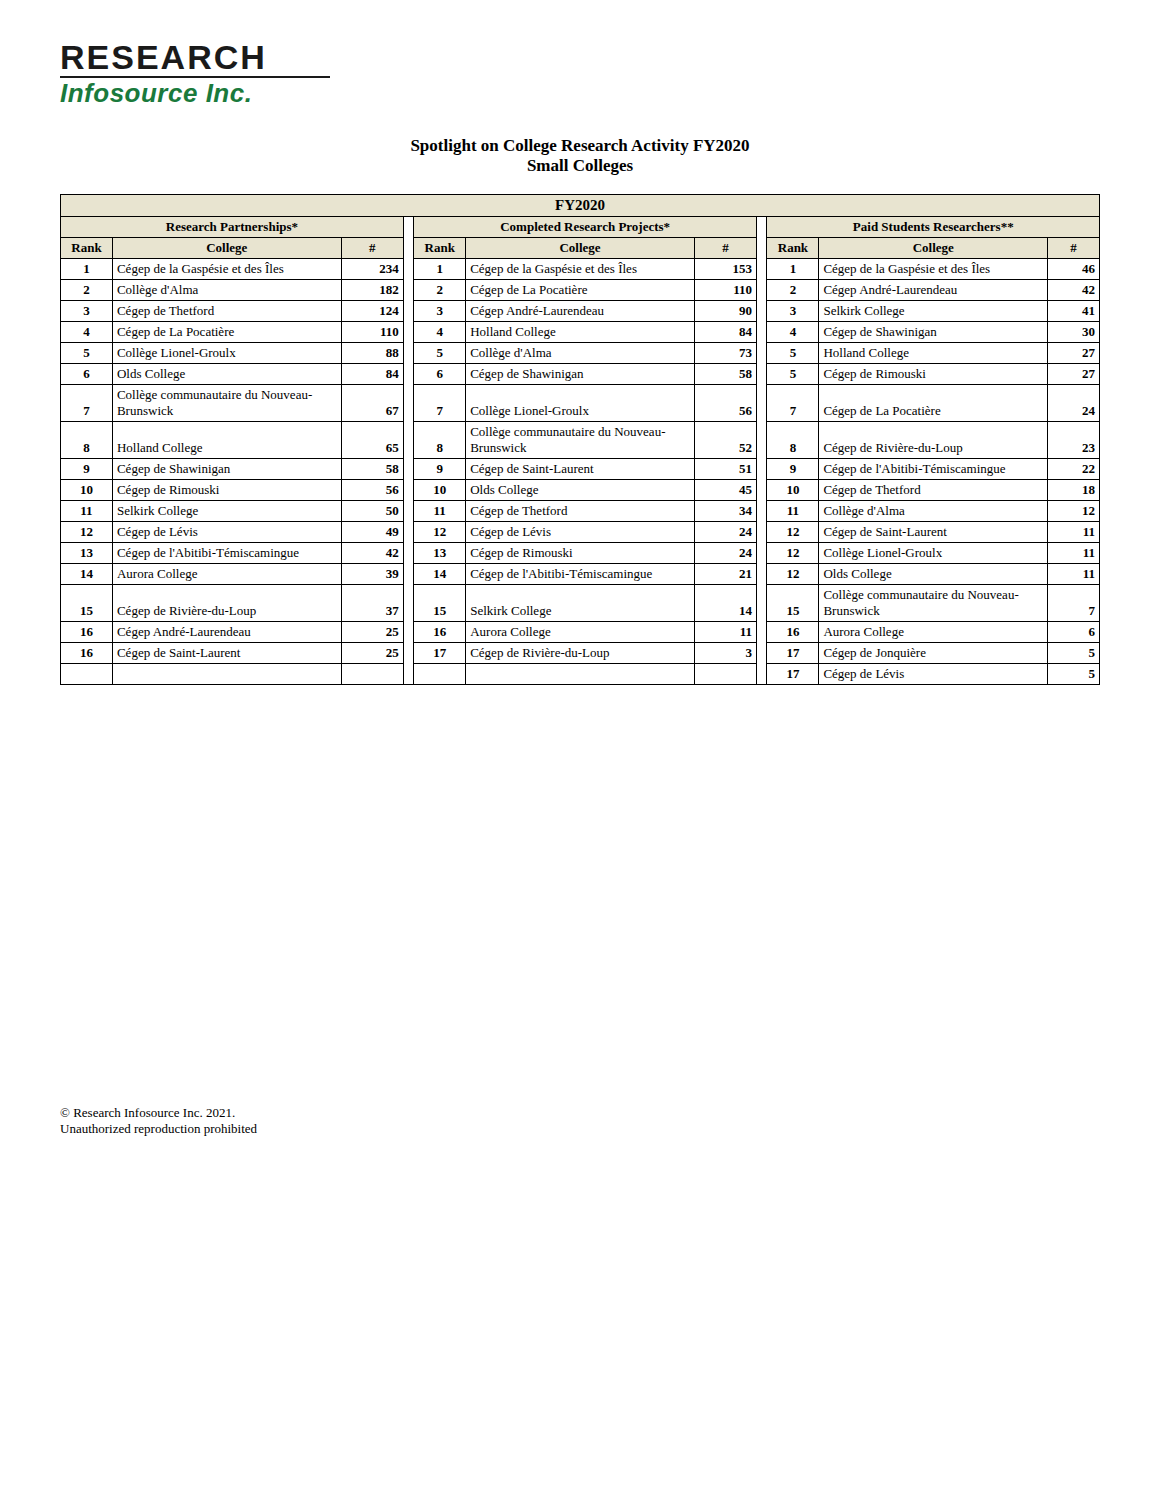RESEARCH
Infosource Inc.
Spotlight on College Research Activity FY2020
Small Colleges
| FY2020 |
| Research Partnerships* | | Completed Research Projects* | | Paid Students Researchers** |
| Rank | College | # | | Rank | College | # | | Rank | College | # |
| 1 | Cégep de la Gaspésie et des Îles | 234 | | 1 | Cégep de la Gaspésie et des Îles | 153 | | 1 | Cégep de la Gaspésie et des Îles | 46 |
| 2 | Collège d'Alma | 182 | | 2 | Cégep de La Pocatière | 110 | | 2 | Cégep André-Laurendeau | 42 |
| 3 | Cégep de Thetford | 124 | | 3 | Cégep André-Laurendeau | 90 | | 3 | Selkirk College | 41 |
| 4 | Cégep de La Pocatière | 110 | | 4 | Holland College | 84 | | 4 | Cégep de Shawinigan | 30 |
| 5 | Collège Lionel-Groulx | 88 | | 5 | Collège d'Alma | 73 | | 5 | Holland College | 27 |
| 6 | Olds College | 84 | | 6 | Cégep de Shawinigan | 58 | | 5 | Cégep de Rimouski | 27 |
| 7 | Collège communautaire du Nouveau-Brunswick | 67 | | 7 | Collège Lionel-Groulx | 56 | | 7 | Cégep de La Pocatière | 24 |
| 8 | Holland College | 65 | | 8 | Collège communautaire du Nouveau-Brunswick | 52 | | 8 | Cégep de Rivière-du-Loup | 23 |
| 9 | Cégep de Shawinigan | 58 | | 9 | Cégep de Saint-Laurent | 51 | | 9 | Cégep de l'Abitibi-Témiscamingue | 22 |
| 10 | Cégep de Rimouski | 56 | | 10 | Olds College | 45 | | 10 | Cégep de Thetford | 18 |
| 11 | Selkirk College | 50 | | 11 | Cégep de Thetford | 34 | | 11 | Collège d'Alma | 12 |
| 12 | Cégep de Lévis | 49 | | 12 | Cégep de Lévis | 24 | | 12 | Cégep de Saint-Laurent | 11 |
| 13 | Cégep de l'Abitibi-Témiscamingue | 42 | | 13 | Cégep de Rimouski | 24 | | 12 | Collège Lionel-Groulx | 11 |
| 14 | Aurora College | 39 | | 14 | Cégep de l'Abitibi-Témiscamingue | 21 | | 12 | Olds College | 11 |
| 15 | Cégep de Rivière-du-Loup | 37 | | 15 | Selkirk College | 14 | | 15 | Collège communautaire du Nouveau-Brunswick | 7 |
| 16 | Cégep André-Laurendeau | 25 | | 16 | Aurora College | 11 | | 16 | Aurora College | 6 |
| 16 | Cégep de Saint-Laurent | 25 | | 17 | Cégep de Rivière-du-Loup | 3 | | 17 | Cégep de Jonquière | 5 |
| | | | | | | | | 17 | Cégep de Lévis | 5 |
© Research Infosource Inc. 2021.
Unauthorized reproduction prohibited